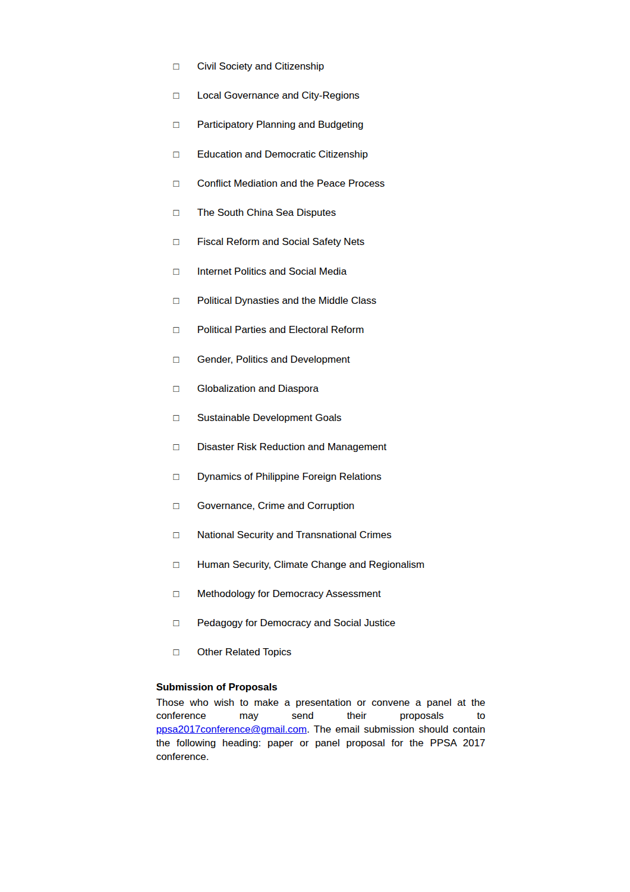Civil Society and Citizenship
Local Governance and City-Regions
Participatory Planning and Budgeting
Education and Democratic Citizenship
Conflict Mediation and the Peace Process
The South China Sea Disputes
Fiscal Reform and Social Safety Nets
Internet Politics and Social Media
Political Dynasties and the Middle Class
Political Parties and Electoral Reform
Gender, Politics and Development
Globalization and Diaspora
Sustainable Development Goals
Disaster Risk Reduction and Management
Dynamics of Philippine Foreign Relations
Governance, Crime and Corruption
National Security and Transnational Crimes
Human Security, Climate Change and Regionalism
Methodology for Democracy Assessment
Pedagogy for Democracy and Social Justice
Other Related Topics
Submission of Proposals
Those who wish to make a presentation or convene a panel at the conference may send their proposals to ppsa2017conference@gmail.com. The email submission should contain the following heading: paper or panel proposal for the PPSA 2017 conference.